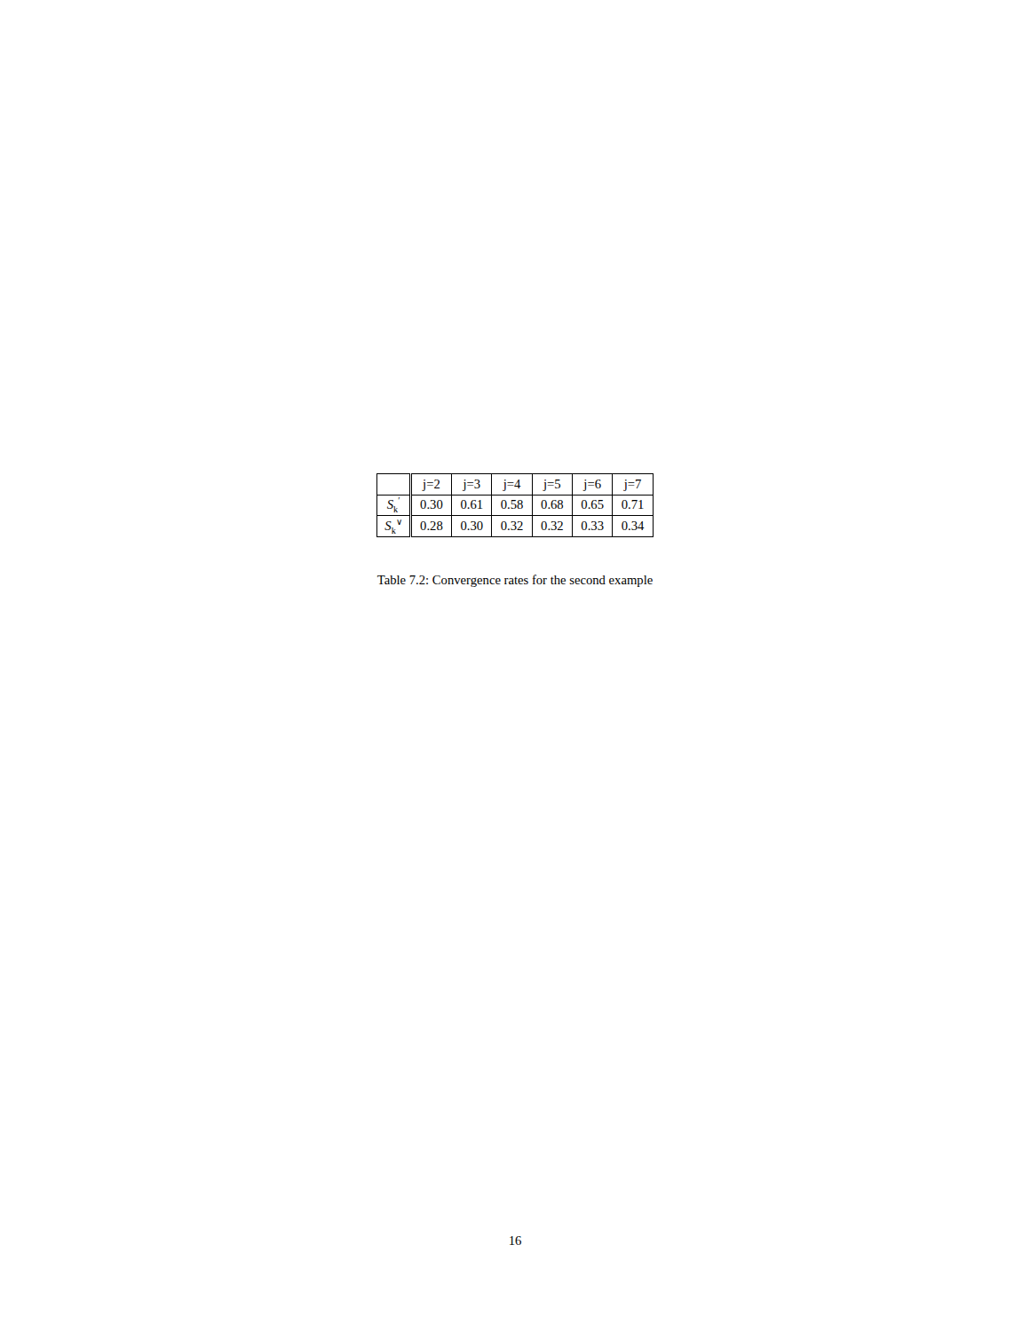| | j=2 | j=3 | j=4 | j=5 | j=6 | j=7 |
| S k ′ | 0.30 | 0.61 | 0.58 | 0.68 | 0.65 | 0.71 |
| S k ∨ | 0.28 | 0.30 | 0.32 | 0.32 | 0.33 | 0.34 |
Table 7.2: Convergence rates for the second example
16